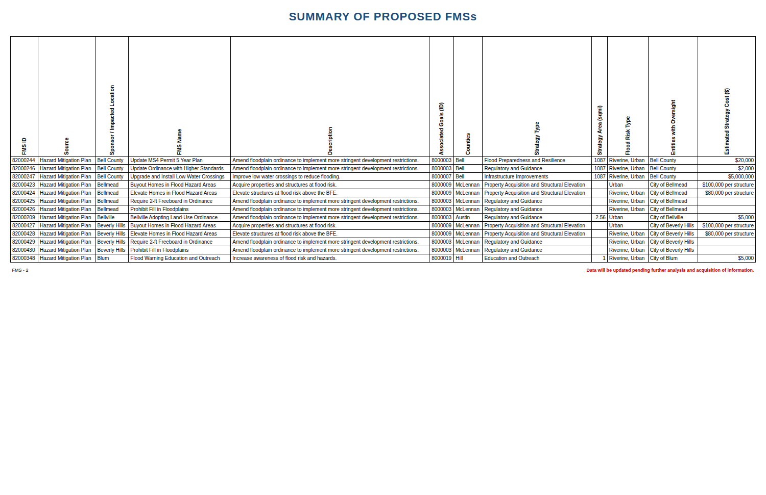SUMMARY OF PROPOSED FMSs
| FMS ID | Source | Sponsor / Impacted Location | FMS Name | Description | Associated Goals (ID) | Counties | Strategy Type | Strategy Area (sqmi) | Flood Risk Type | Entities with Oversight | Estimated Strategy Cost ($) |
| --- | --- | --- | --- | --- | --- | --- | --- | --- | --- | --- | --- |
| 82000244 | Hazard Mitigation Plan | Bell County | Update MS4 Permit 5 Year Plan | Amend floodplain ordinance to implement more stringent development restrictions. | 8000003 | Bell | Flood Preparedness and Resilience | 1087 | Riverine, Urban | Bell County | $20,000 |
| 82000246 | Hazard Mitigation Plan | Bell County | Update Ordinance with Higher Standards | Amend floodplain ordinance to implement more stringent development restrictions. | 8000003 | Bell | Regulatory and Guidance | 1087 | Riverine, Urban | Bell County | $2,000 |
| 82000247 | Hazard Mitigation Plan | Bell County | Upgrade and Install Low Water Crossings | Improve low water crossings to reduce flooding. | 8000007 | Bell | Infrastructure Improvements | 1087 | Riverine, Urban | Bell County | $5,000,000 |
| 82000423 | Hazard Mitigation Plan | Bellmead | Buyout Homes in Flood Hazard Areas | Acquire properties and structures at flood risk. | 8000009 | McLennan | Property Acquisition and Structural Elevation | | Urban | City of Bellmead | $100,000 per structure |
| 82000424 | Hazard Mitigation Plan | Bellmead | Elevate Homes in Flood Hazard Areas | Elevate structures at flood risk above the BFE. | 8000009 | McLennan | Property Acquisition and Structural Elevation | | Riverine, Urban | City of Bellmead | $80,000 per structure |
| 82000425 | Hazard Mitigation Plan | Bellmead | Require 2-ft Freeboard in Ordinance | Amend floodplain ordinance to implement more stringent development restrictions. | 8000003 | McLennan | Regulatory and Guidance | | Riverine, Urban | City of Bellmead | |
| 82000426 | Hazard Mitigation Plan | Bellmead | Prohibit Fill in Floodplains | Amend floodplain ordinance to implement more stringent development restrictions. | 8000003 | McLennan | Regulatory and Guidance | | Riverine, Urban | City of Bellmead | |
| 82000209 | Hazard Mitigation Plan | Bellville | Bellville Adopting Land-Use Ordinance | Amend floodplain ordinance to implement more stringent development restrictions. | 8000003 | Austin | Regulatory and Guidance | 2.56 | Urban | City of Bellville | $5,000 |
| 82000427 | Hazard Mitigation Plan | Beverly Hills | Buyout Homes in Flood Hazard Areas | Acquire properties and structures at flood risk. | 8000009 | McLennan | Property Acquisition and Structural Elevation | | Urban | City of Beverly Hills | $100,000 per structure |
| 82000428 | Hazard Mitigation Plan | Beverly Hills | Elevate Homes in Flood Hazard Areas | Elevate structures at flood risk above the BFE. | 8000009 | McLennan | Property Acquisition and Structural Elevation | | Riverine, Urban | City of Beverly Hills | $80,000 per structure |
| 82000429 | Hazard Mitigation Plan | Beverly Hills | Require 2-ft Freeboard in Ordinance | Amend floodplain ordinance to implement more stringent development restrictions. | 8000003 | McLennan | Regulatory and Guidance | | Riverine, Urban | City of Beverly Hills | |
| 82000430 | Hazard Mitigation Plan | Beverly Hills | Prohibit Fill in Floodplains | Amend floodplain ordinance to implement more stringent development restrictions. | 8000003 | McLennan | Regulatory and Guidance | | Riverine, Urban | City of Beverly Hills | |
| 82000348 | Hazard Mitigation Plan | Blum | Flood Warning Education and Outreach | Increase awareness of flood risk and hazards. | 8000019 | Hill | Education and Outreach | 1 | Riverine, Urban | City of Blum | $5,000 |
| FMS - 2 | Data will be updated pending further analysis and acquisition of information. |